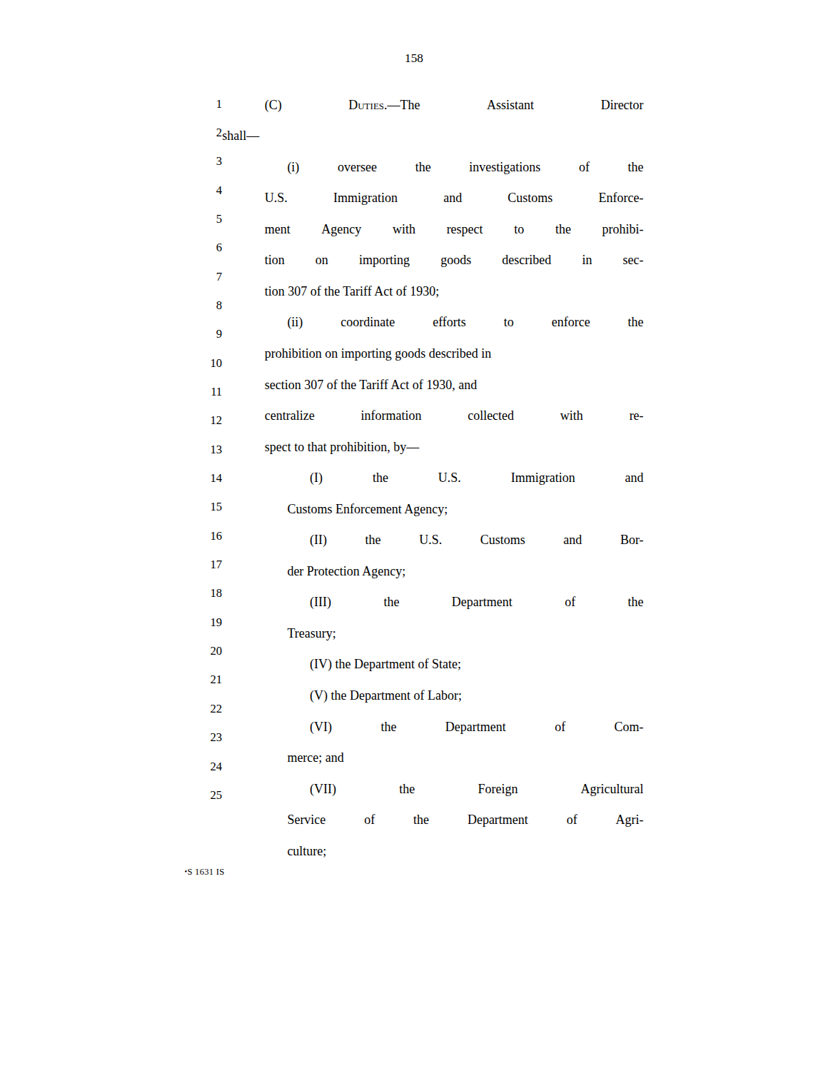158
| 1 2 3 4 5 6 7 8 9 10 11 12 13 14 15 16 17 18 19 20 21 22 23 24 25 | (C) D uties .—The Assistant Director shall— (i) oversee the investigations of the U.S. Immigration and Customs Enforce- ment Agency with respect to the prohibi- tion on importing goods described in sec- tion 307 of the Tariff Act of 1930; (ii) coordinate efforts to enforce the prohibition on importing goods described in section 307 of the Tariff Act of 1930, and centralize information collected with re- spect to that prohibition, by— (I) the U.S. Immigration and Customs Enforcement Agency; (II) the U.S. Customs and Bor- der Protection Agency; (III) the Department of the Treasury; (IV) the Department of State; (V) the Department of Labor; (VI) the Department of Com- merce; and (VII) the Foreign Agricultural Service of the Department of Agri- culture; |
•S 1631 IS